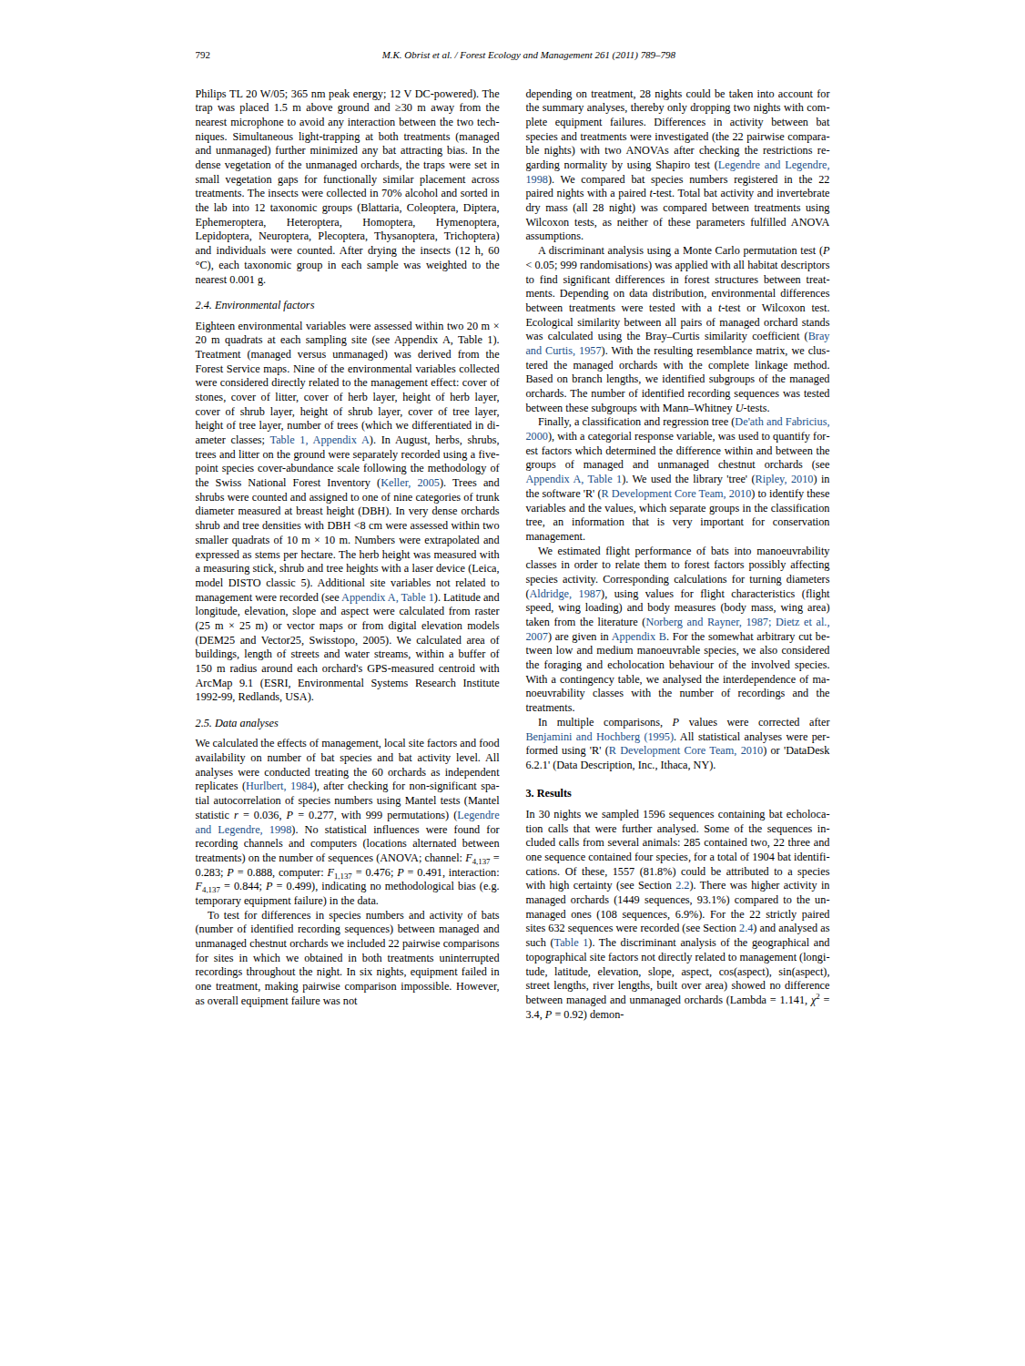792 M.K. Obrist et al. / Forest Ecology and Management 261 (2011) 789–798
Philips TL 20 W/05; 365 nm peak energy; 12 V DC-powered). The trap was placed 1.5 m above ground and ≥30 m away from the nearest microphone to avoid any interaction between the two techniques. Simultaneous light-trapping at both treatments (managed and unmanaged) further minimized any bat attracting bias. In the dense vegetation of the unmanaged orchards, the traps were set in small vegetation gaps for functionally similar placement across treatments. The insects were collected in 70% alcohol and sorted in the lab into 12 taxonomic groups (Blattaria, Coleoptera, Diptera, Ephemeroptera, Heteroptera, Homoptera, Hymenoptera, Lepidoptera, Neuroptera, Plecoptera, Thysanoptera, Trichoptera) and individuals were counted. After drying the insects (12 h, 60 °C), each taxonomic group in each sample was weighted to the nearest 0.001 g.
2.4. Environmental factors
Eighteen environmental variables were assessed within two 20 m × 20 m quadrats at each sampling site (see Appendix A, Table 1). Treatment (managed versus unmanaged) was derived from the Forest Service maps. Nine of the environmental variables collected were considered directly related to the management effect: cover of stones, cover of litter, cover of herb layer, height of herb layer, cover of shrub layer, height of shrub layer, cover of tree layer, height of tree layer, number of trees (which we differentiated in diameter classes; Table 1, Appendix A). In August, herbs, shrubs, trees and litter on the ground were separately recorded using a five-point species cover-abundance scale following the methodology of the Swiss National Forest Inventory (Keller, 2005). Trees and shrubs were counted and assigned to one of nine categories of trunk diameter measured at breast height (DBH). In very dense orchards shrub and tree densities with DBH <8 cm were assessed within two smaller quadrats of 10 m × 10 m. Numbers were extrapolated and expressed as stems per hectare. The herb height was measured with a measuring stick, shrub and tree heights with a laser device (Leica, model DISTO classic 5). Additional site variables not related to management were recorded (see Appendix A, Table 1). Latitude and longitude, elevation, slope and aspect were calculated from raster (25 m × 25 m) or vector maps or from digital elevation models (DEM25 and Vector25, Swisstopo, 2005). We calculated area of buildings, length of streets and water streams, within a buffer of 150 m radius around each orchard's GPS-measured centroid with ArcMap 9.1 (ESRI, Environmental Systems Research Institute 1992-99, Redlands, USA).
2.5. Data analyses
We calculated the effects of management, local site factors and food availability on number of bat species and bat activity level. All analyses were conducted treating the 60 orchards as independent replicates (Hurlbert, 1984), after checking for non-significant spatial autocorrelation of species numbers using Mantel tests (Mantel statistic r = 0.036, P = 0.277, with 999 permutations) (Legendre and Legendre, 1998). No statistical influences were found for recording channels and computers (locations alternated between treatments) on the number of sequences (ANOVA; channel: F4,137 = 0.283; P = 0.888, computer: F1,137 = 0.476; P = 0.491, interaction: F4,137 = 0.844; P = 0.499), indicating no methodological bias (e.g. temporary equipment failure) in the data.
To test for differences in species numbers and activity of bats (number of identified recording sequences) between managed and unmanaged chestnut orchards we included 22 pairwise comparisons for sites in which we obtained in both treatments uninterrupted recordings throughout the night. In six nights, equipment failed in one treatment, making pairwise comparison impossible. However, as overall equipment failure was not
depending on treatment, 28 nights could be taken into account for the summary analyses, thereby only dropping two nights with complete equipment failures. Differences in activity between bat species and treatments were investigated (the 22 pairwise comparable nights) with two ANOVAs after checking the restrictions regarding normality by using Shapiro test (Legendre and Legendre, 1998). We compared bat species numbers registered in the 22 paired nights with a paired t-test. Total bat activity and invertebrate dry mass (all 28 night) was compared between treatments using Wilcoxon tests, as neither of these parameters fulfilled ANOVA assumptions.
A discriminant analysis using a Monte Carlo permutation test (P < 0.05; 999 randomisations) was applied with all habitat descriptors to find significant differences in forest structures between treatments. Depending on data distribution, environmental differences between treatments were tested with a t-test or Wilcoxon test. Ecological similarity between all pairs of managed orchard stands was calculated using the Bray–Curtis similarity coefficient (Bray and Curtis, 1957). With the resulting resemblance matrix, we clustered the managed orchards with the complete linkage method. Based on branch lengths, we identified subgroups of the managed orchards. The number of identified recording sequences was tested between these subgroups with Mann–Whitney U-tests.
Finally, a classification and regression tree (De'ath and Fabricius, 2000), with a categorial response variable, was used to quantify forest factors which determined the difference within and between the groups of managed and unmanaged chestnut orchards (see Appendix A, Table 1). We used the library 'tree' (Ripley, 2010) in the software 'R' (R Development Core Team, 2010) to identify these variables and the values, which separate groups in the classification tree, an information that is very important for conservation management.
We estimated flight performance of bats into manoeuvrability classes in order to relate them to forest factors possibly affecting species activity. Corresponding calculations for turning diameters (Aldridge, 1987), using values for flight characteristics (flight speed, wing loading) and body measures (body mass, wing area) taken from the literature (Norberg and Rayner, 1987; Dietz et al., 2007) are given in Appendix B. For the somewhat arbitrary cut between low and medium manoeuvrable species, we also considered the foraging and echolocation behaviour of the involved species. With a contingency table, we analysed the interdependence of manoeuvrability classes with the number of recordings and the treatments.
In multiple comparisons, P values were corrected after Benjamini and Hochberg (1995). All statistical analyses were performed using 'R' (R Development Core Team, 2010) or 'DataDesk 6.2.1' (Data Description, Inc., Ithaca, NY).
3. Results
In 30 nights we sampled 1596 sequences containing bat echolocation calls that were further analysed. Some of the sequences included calls from several animals: 285 contained two, 22 three and one sequence contained four species, for a total of 1904 bat identifications. Of these, 1557 (81.8%) could be attributed to a species with high certainty (see Section 2.2). There was higher activity in managed orchards (1449 sequences, 93.1%) compared to the unmanaged ones (108 sequences, 6.9%). For the 22 strictly paired sites 632 sequences were recorded (see Section 2.4) and analysed as such (Table 1). The discriminant analysis of the geographical and topographical site factors not directly related to management (longitude, latitude, elevation, slope, aspect, cos(aspect), sin(aspect), street lengths, river lengths, built over area) showed no difference between managed and unmanaged orchards (Lambda = 1.141, χ2 = 3.4, P = 0.92) demon-